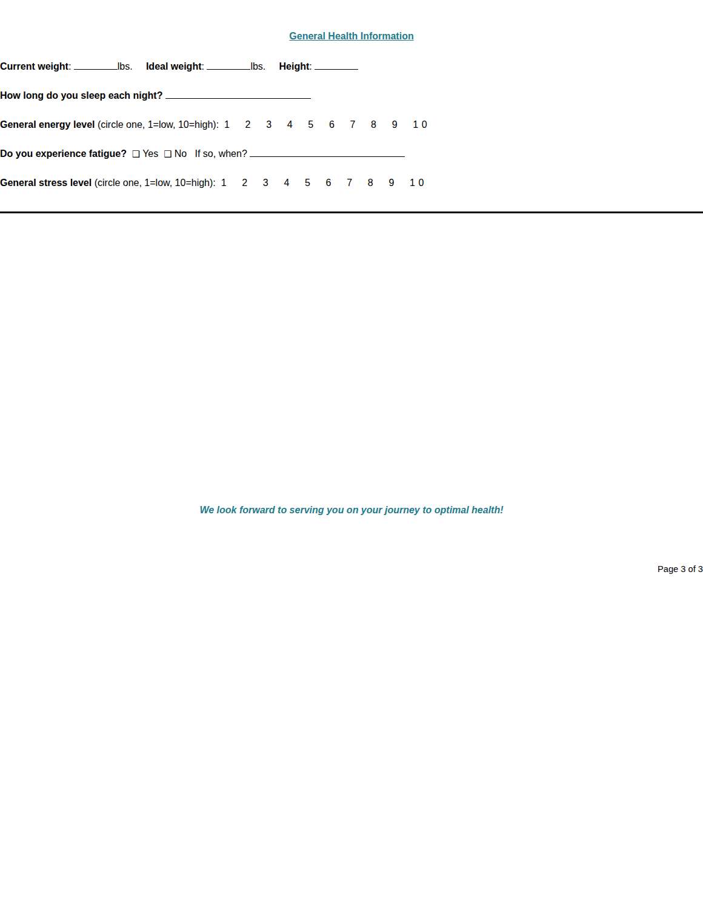General Health Information
Current weight: lbs. Ideal weight: lbs. Height:
How long do you sleep each night?
General energy level (circle one, 1=low, 10=high): 1 2 3 4 5 6 7 8 9 10
Do you experience fatigue? ❑ Yes ❑ No If so, when?
General stress level (circle one, 1=low, 10=high): 1 2 3 4 5 6 7 8 9 10
We look forward to serving you on your journey to optimal health!
Page 3 of 3